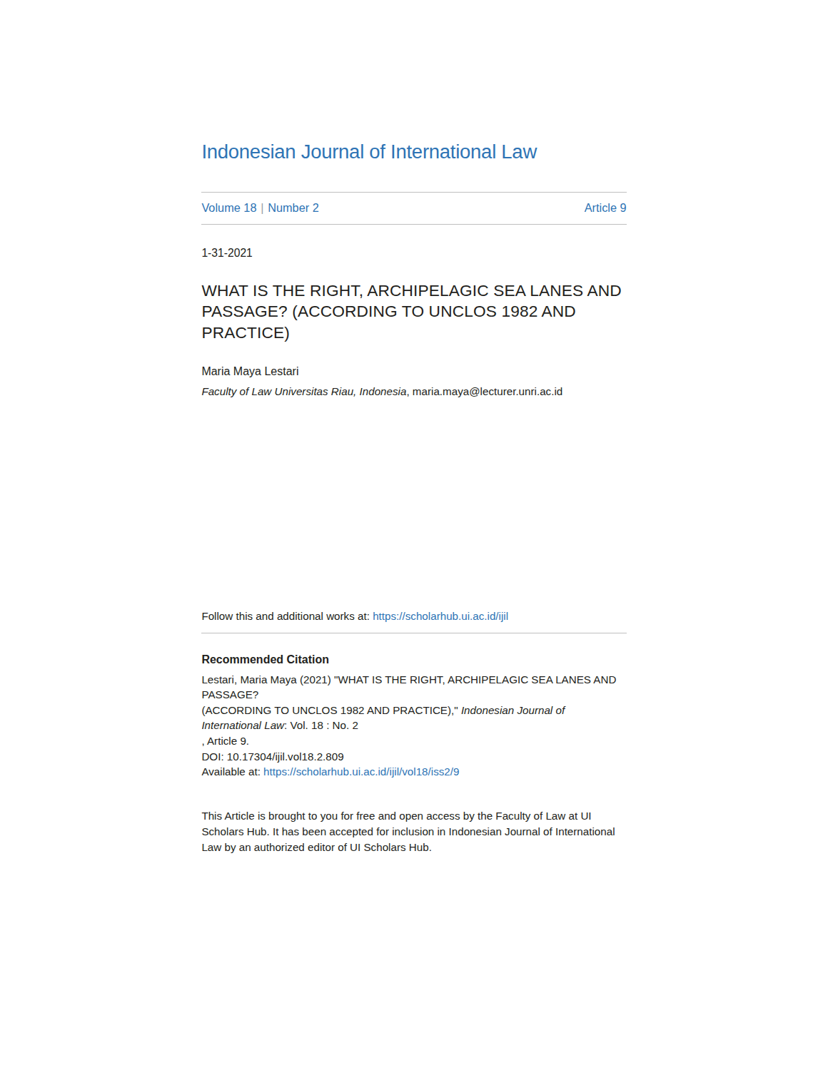Indonesian Journal of International Law
Volume 18|Number 2
Article 9
1-31-2021
WHAT IS THE RIGHT, ARCHIPELAGIC SEA LANES AND PASSAGE? (ACCORDING TO UNCLOS 1982 AND PRACTICE)
Maria Maya Lestari
Faculty of Law Universitas Riau, Indonesia, maria.maya@lecturer.unri.ac.id
Follow this and additional works at: https://scholarhub.ui.ac.id/ijil
Recommended Citation
Lestari, Maria Maya (2021) "WHAT IS THE RIGHT, ARCHIPELAGIC SEA LANES AND PASSAGE? (ACCORDING TO UNCLOS 1982 AND PRACTICE)," Indonesian Journal of International Law: Vol. 18 : No. 2 , Article 9. DOI: 10.17304/ijil.vol18.2.809 Available at: https://scholarhub.ui.ac.id/ijil/vol18/iss2/9
This Article is brought to you for free and open access by the Faculty of Law at UI Scholars Hub. It has been accepted for inclusion in Indonesian Journal of International Law by an authorized editor of UI Scholars Hub.